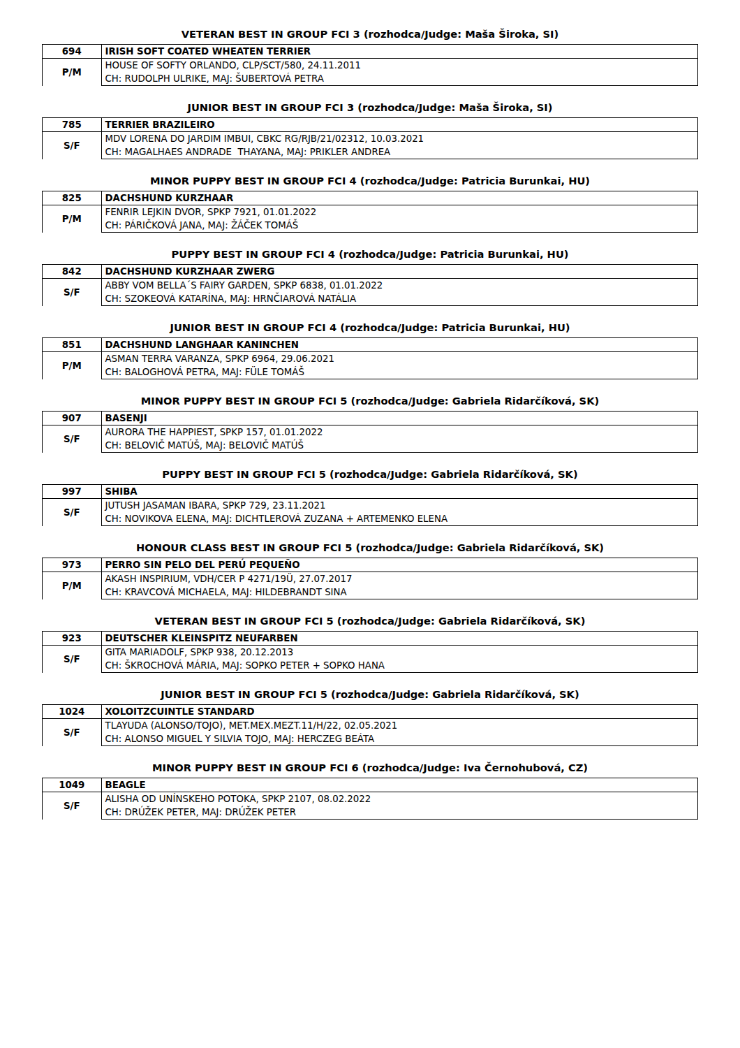VETERAN BEST IN GROUP FCI 3 (rozhodca/Judge: Maša Široka, SI)
| 694 | IRISH SOFT COATED WHEATEN TERRIER |
| P/M | HOUSE OF SOFTY ORLANDO, CLP/SCT/580, 24.11.2011 |
| CH: RUDOLPH ULRIKE, MAJ: ŠUBERTOVÁ PETRA |
JUNIOR BEST IN GROUP FCI 3 (rozhodca/Judge: Maša Široka, SI)
| 785 | TERRIER BRAZILEIRO |
| S/F | MDV LORENA DO JARDIM IMBUI, CBKC RG/RJB/21/02312, 10.03.2021 |
| CH: MAGALHAES ANDRADE THAYANA, MAJ: PRIKLER ANDREA |
MINOR PUPPY BEST IN GROUP FCI 4 (rozhodca/Judge: Patricia Burunkai, HU)
| 825 | DACHSHUND KURZHAAR |
| P/M | FENRIR LEJKIN DVOR, SPKP 7921, 01.01.2022 |
| CH: PÁRIČKOVÁ JANA, MAJ: ŽÁČEK TOMÁŠ |
PUPPY BEST IN GROUP FCI 4 (rozhodca/Judge: Patricia Burunkai, HU)
| 842 | DACHSHUND KURZHAAR ZWERG |
| S/F | ABBY VOM BELLA´S FAIRY GARDEN, SPKP 6838, 01.01.2022 |
| CH: SZOKEOVÁ KATARÍNA, MAJ: HRNČIAROVÁ NATÁLIA |
JUNIOR BEST IN GROUP FCI 4 (rozhodca/Judge: Patricia Burunkai, HU)
| 851 | DACHSHUND LANGHAAR KANINCHEN |
| P/M | ASMAN TERRA VARANZA, SPKP 6964, 29.06.2021 |
| CH: BALOGHOVÁ PETRA, MAJ: FÜLE TOMÁŠ |
MINOR PUPPY BEST IN GROUP FCI 5 (rozhodca/Judge: Gabriela Ridarčíková, SK)
| 907 | BASENJI |
| S/F | AURORA THE HAPPIEST, SPKP 157, 01.01.2022 |
| CH: BELOVIČ MATÚŠ, MAJ: BELOVIČ MATÚŠ |
PUPPY BEST IN GROUP FCI 5 (rozhodca/Judge: Gabriela Ridarčíková, SK)
| 997 | SHIBA |
| S/F | JUTUSH JASAMAN IBARA, SPKP 729, 23.11.2021 |
| CH: NOVIKOVA ELENA, MAJ: DICHTLEROVÁ ZUZANA + ARTEMENKO ELENA |
HONOUR CLASS BEST IN GROUP FCI 5 (rozhodca/Judge: Gabriela Ridarčíková, SK)
| 973 | PERRO SIN PELO DEL PERÚ PEQUEÑO |
| P/M | AKASH INSPIRIUM, VDH/CER P 4271/19Ü, 27.07.2017 |
| CH: KRAVCOVÁ MICHAELA, MAJ: HILDEBRANDT SINA |
VETERAN BEST IN GROUP FCI 5 (rozhodca/Judge: Gabriela Ridarčíková, SK)
| 923 | DEUTSCHER KLEINSPITZ NEUFARBEN |
| S/F | GITA MARIADOLF, SPKP 938, 20.12.2013 |
| CH: ŠKROCHOVÁ MÁRIA, MAJ: SOPKO PETER + SOPKO HANA |
JUNIOR BEST IN GROUP FCI 5 (rozhodca/Judge: Gabriela Ridarčíková, SK)
| 1024 | XOLOITZCUINTLE STANDARD |
| S/F | TLAYUDA (ALONSO/TOJO), MET.MEX.MEZT.11/H/22, 02.05.2021 |
| CH: ALONSO MIGUEL Y SILVIA TOJO, MAJ: HERCZEG BEÁTA |
MINOR PUPPY BEST IN GROUP FCI 6 (rozhodca/Judge: Iva Černohubová, CZ)
| 1049 | BEAGLE |
| S/F | ALISHA OD UNÍNSKEHO POTOKA, SPKP 2107, 08.02.2022 |
| CH: DRÚŽEK PETER, MAJ: DRÚŽEK PETER |